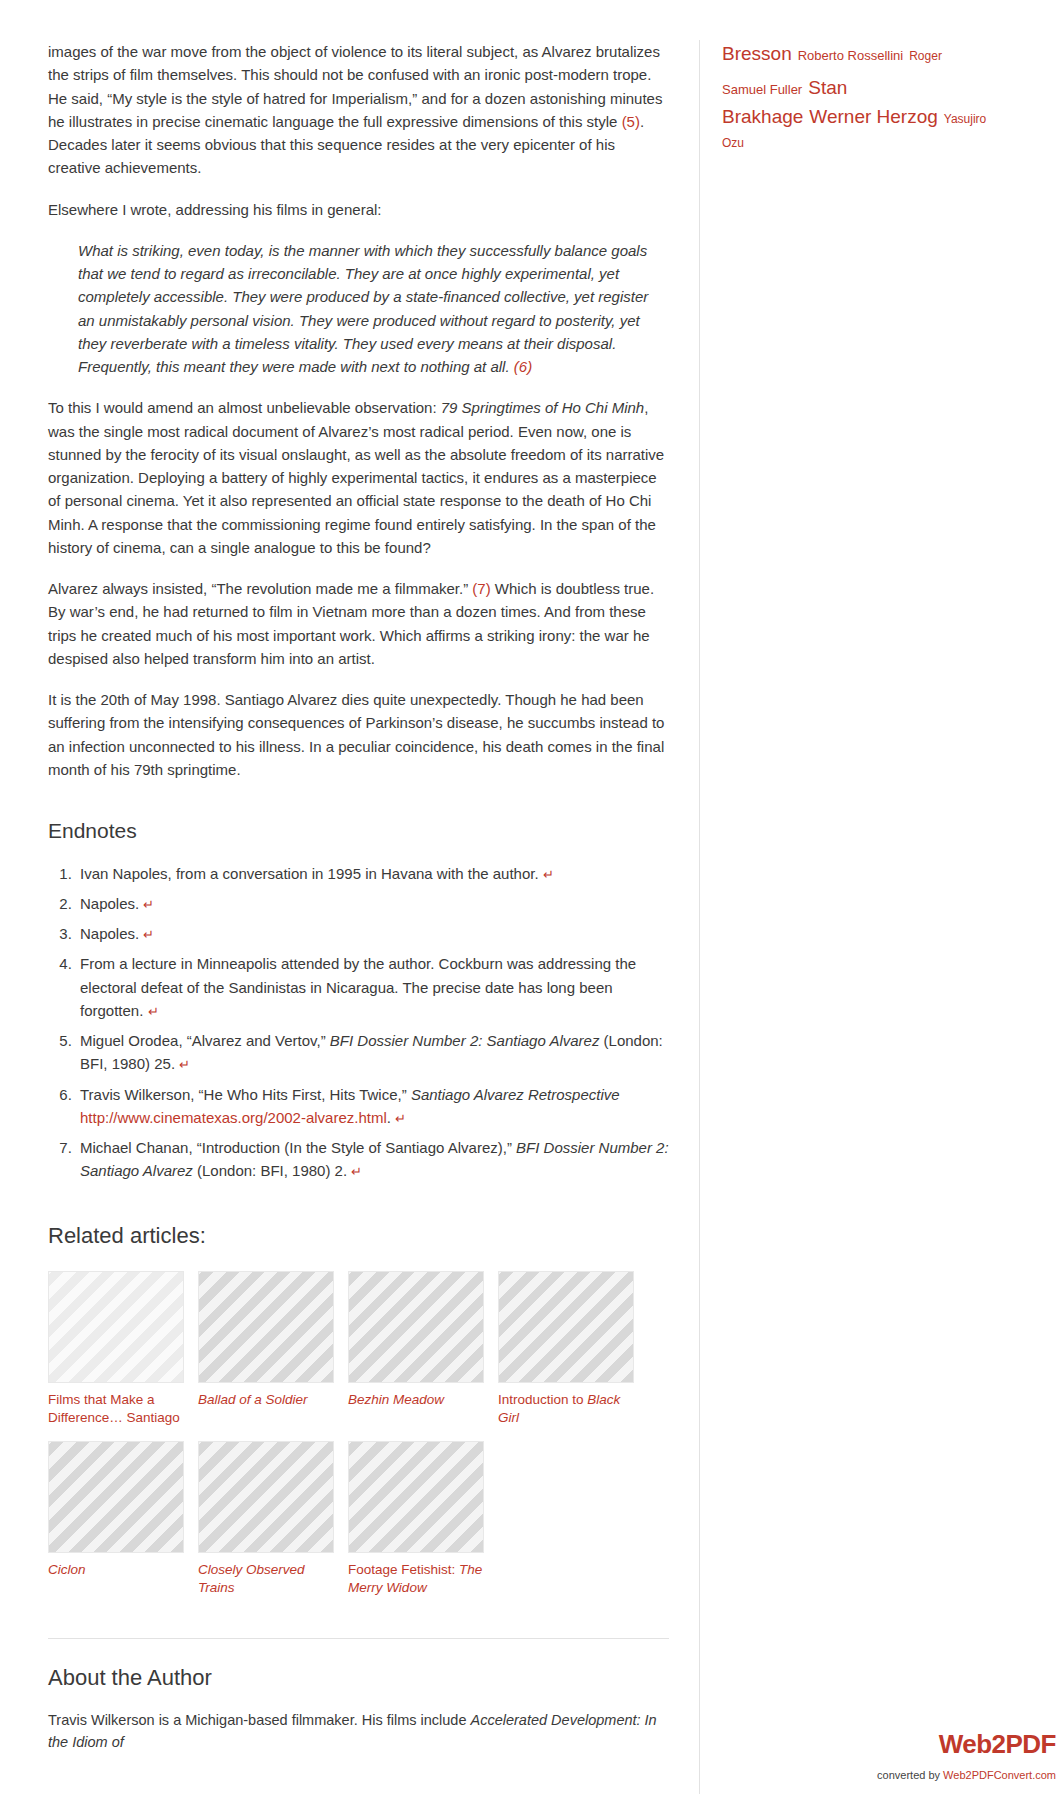images of the war move from the object of violence to its literal subject, as Alvarez brutalizes the strips of film themselves. This should not be confused with an ironic post-modern trope. He said, “My style is the style of hatred for Imperialism,” and for a dozen astonishing minutes he illustrates in precise cinematic language the full expressive dimensions of this style (5). Decades later it seems obvious that this sequence resides at the very epicenter of his creative achievements.
Elsewhere I wrote, addressing his films in general:
What is striking, even today, is the manner with which they successfully balance goals that we tend to regard as irreconcilable. They are at once highly experimental, yet completely accessible. They were produced by a state-financed collective, yet register an unmistakably personal vision. They were produced without regard to posterity, yet they reverberate with a timeless vitality. They used every means at their disposal. Frequently, this meant they were made with next to nothing at all. (6)
To this I would amend an almost unbelievable observation: 79 Springtimes of Ho Chi Minh, was the single most radical document of Alvarez’s most radical period. Even now, one is stunned by the ferocity of its visual onslaught, as well as the absolute freedom of its narrative organization. Deploying a battery of highly experimental tactics, it endures as a masterpiece of personal cinema. Yet it also represented an official state response to the death of Ho Chi Minh. A response that the commissioning regime found entirely satisfying. In the span of the history of cinema, can a single analogue to this be found?
Alvarez always insisted, “The revolution made me a filmmaker.” (7) Which is doubtless true. By war’s end, he had returned to film in Vietnam more than a dozen times. And from these trips he created much of his most important work. Which affirms a striking irony: the war he despised also helped transform him into an artist.
It is the 20th of May 1998. Santiago Alvarez dies quite unexpectedly. Though he had been suffering from the intensifying consequences of Parkinson’s disease, he succumbs instead to an infection unconnected to his illness. In a peculiar coincidence, his death comes in the final month of his 79th springtime.
Endnotes
Ivan Napoles, from a conversation in 1995 in Havana with the author. ↵
Napoles. ↵
Napoles. ↵
From a lecture in Minneapolis attended by the author. Cockburn was addressing the electoral defeat of the Sandinistas in Nicaragua. The precise date has long been forgotten. ↵
Miguel Orodea, “Alvarez and Vertov,” BFI Dossier Number 2: Santiago Alvarez (London: BFI, 1980) 25. ↵
Travis Wilkerson, “He Who Hits First, Hits Twice,” Santiago Alvarez Retrospective http://www.cinematexas.org/2002-alvarez.html. ↵
Michael Chanan, “Introduction (In the Style of Santiago Alvarez),” BFI Dossier Number 2: Santiago Alvarez (London: BFI, 1980) 2. ↵
Related articles:
Films that Make a Difference… Santiago
Ballad of a Soldier
Bezhin Meadow
Introduction to Black Girl
Ciclon
Closely Observed Trains
Footage Fetishist: The Merry Widow
About the Author
Travis Wilkerson is a Michigan-based filmmaker. His films include Accelerated Development: In the Idiom of
Bresson Roberto Rossellini Roger Corman Roman Polanski
Samuel Fuller Stan Brakhage Werner Herzog Yasujiro Ozu
Web2PDF
converted by Web2PDFConvert.com